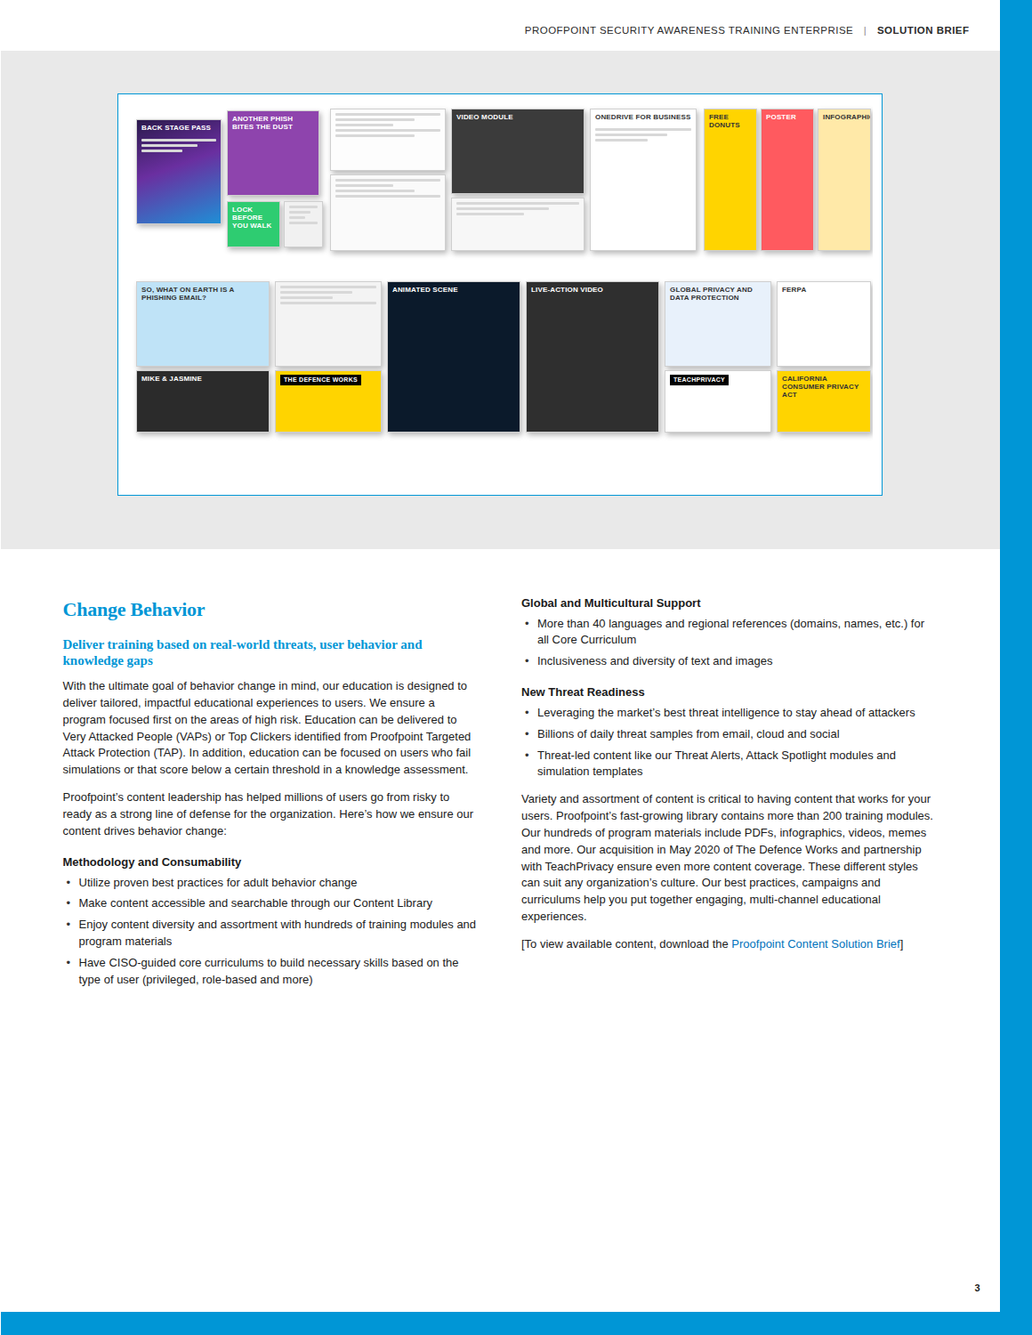PROOFPOINT SECURITY AWARENESS TRAINING ENTERPRISE | SOLUTION BRIEF
Back Stage Pass
Another Phish Bites the Dust
Lock Before You Walk
Video module
OneDrive for Business
Free Donuts
Poster
Infographic
So, what on earth is a phishing email?
Mike & Jasmine
The Defence Works
Animated scene
Live-action video
Global Privacy and Data Protection
TeachPrivacy
FERPA
California Consumer Privacy Act
Change Behavior
Deliver training based on real-world threats, user behavior and knowledge gaps
With the ultimate goal of behavior change in mind, our education is designed to deliver tailored, impactful educational experiences to users. We ensure a program focused first on the areas of high risk. Education can be delivered to Very Attacked People (VAPs) or Top Clickers identified from Proofpoint Targeted Attack Protection (TAP). In addition, education can be focused on users who fail simulations or that score below a certain threshold in a knowledge assessment.
Proofpoint’s content leadership has helped millions of users go from risky to ready as a strong line of defense for the organization. Here’s how we ensure our content drives behavior change:
Methodology and Consumability
Utilize proven best practices for adult behavior change
Make content accessible and searchable through our Content Library
Enjoy content diversity and assortment with hundreds of training modules and program materials
Have CISO-guided core curriculums to build necessary skills based on the type of user (privileged, role-based and more)
Global and Multicultural Support
More than 40 languages and regional references (domains, names, etc.) for all Core Curriculum
Inclusiveness and diversity of text and images
New Threat Readiness
Leveraging the market’s best threat intelligence to stay ahead of attackers
Billions of daily threat samples from email, cloud and social
Threat-led content like our Threat Alerts, Attack Spotlight modules and simulation templates
Variety and assortment of content is critical to having content that works for your users. Proofpoint’s fast-growing library contains more than 200 training modules. Our hundreds of program materials include PDFs, infographics, videos, memes and more. Our acquisition in May 2020 of The Defence Works and partnership with TeachPrivacy ensure even more content coverage. These different styles can suit any organization’s culture. Our best practices, campaigns and curriculums help you put together engaging, multi-channel educational experiences.
[To view available content, download the Proofpoint Content Solution Brief]
3